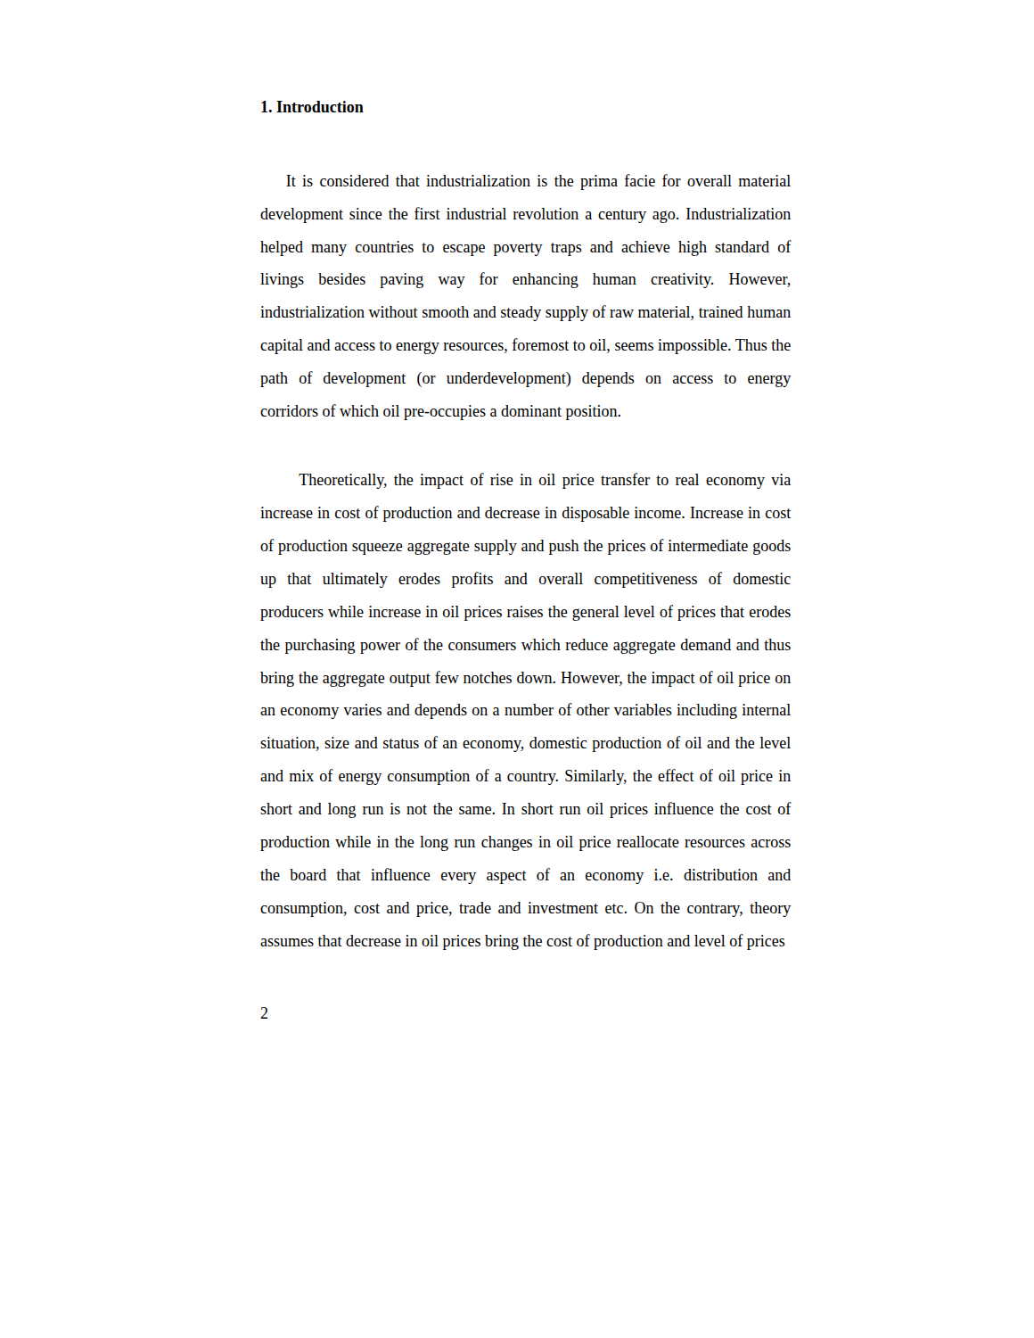1. Introduction
It is considered that industrialization is the prima facie for overall material development since the first industrial revolution a century ago. Industrialization helped many countries to escape poverty traps and achieve high standard of livings besides paving way for enhancing human creativity. However, industrialization without smooth and steady supply of raw material, trained human capital and access to energy resources, foremost to oil, seems impossible. Thus the path of development (or underdevelopment) depends on access to energy corridors of which oil pre-occupies a dominant position.
Theoretically, the impact of rise in oil price transfer to real economy via increase in cost of production and decrease in disposable income. Increase in cost of production squeeze aggregate supply and push the prices of intermediate goods up that ultimately erodes profits and overall competitiveness of domestic producers while increase in oil prices raises the general level of prices that erodes the purchasing power of the consumers which reduce aggregate demand and thus bring the aggregate output few notches down. However, the impact of oil price on an economy varies and depends on a number of other variables including internal situation, size and status of an economy, domestic production of oil and the level and mix of energy consumption of a country. Similarly, the effect of oil price in short and long run is not the same. In short run oil prices influence the cost of production while in the long run changes in oil price reallocate resources across the board that influence every aspect of an economy i.e. distribution and consumption, cost and price, trade and investment etc. On the contrary, theory assumes that decrease in oil prices bring the cost of production and level of prices
2